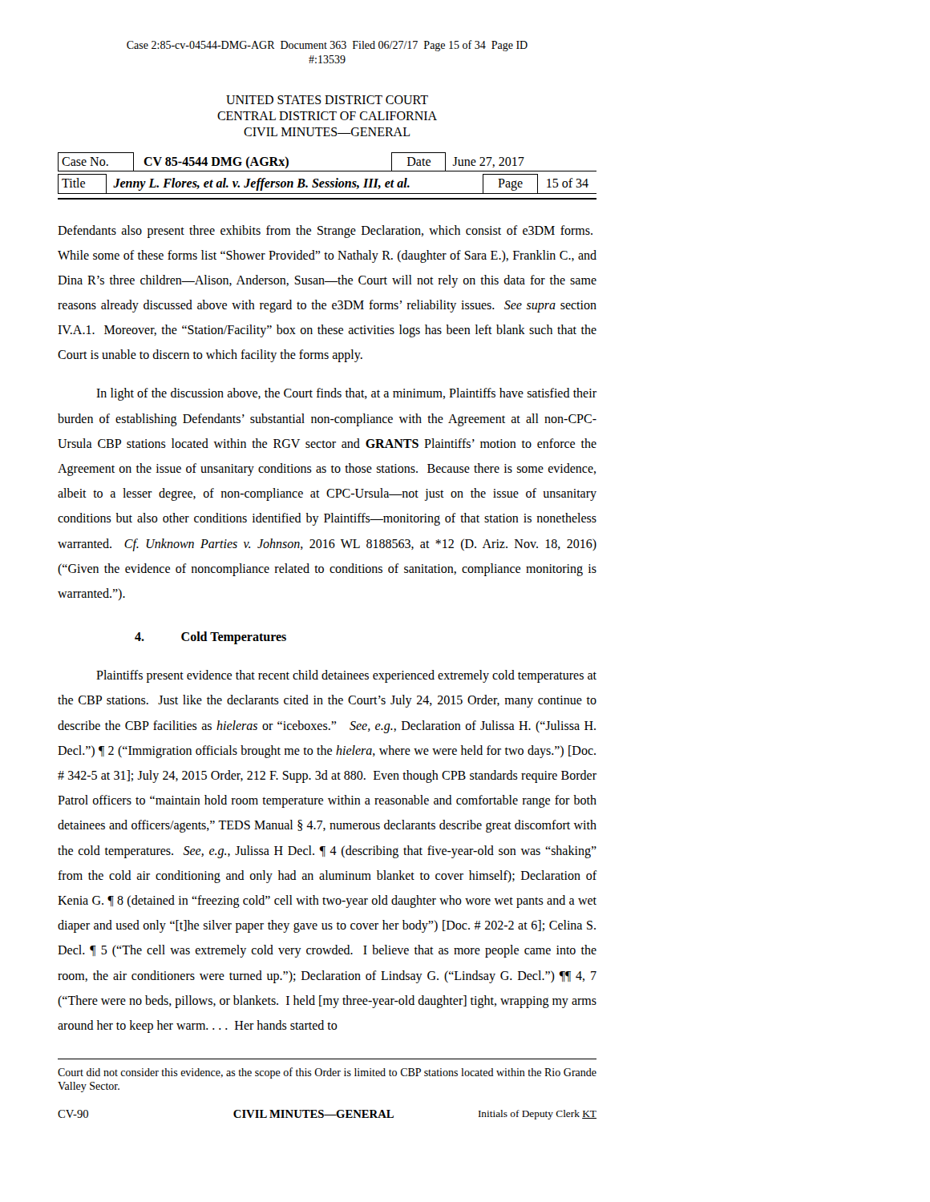Case 2:85-cv-04544-DMG-AGR Document 363 Filed 06/27/17 Page 15 of 34 Page ID
#:13539
UNITED STATES DISTRICT COURT
CENTRAL DISTRICT OF CALIFORNIA
CIVIL MINUTES—GENERAL
| Case No. | CV 85-4544 DMG (AGRx) | Date | June 27, 2017 |
| Title | Jenny L. Flores, et al. v. Jefferson B. Sessions, III, et al. | Page | 15 of 34 |
Defendants also present three exhibits from the Strange Declaration, which consist of e3DM forms. While some of these forms list “Shower Provided” to Nathaly R. (daughter of Sara E.), Franklin C., and Dina R’s three children—Alison, Anderson, Susan—the Court will not rely on this data for the same reasons already discussed above with regard to the e3DM forms’ reliability issues. See supra section IV.A.1. Moreover, the “Station/Facility” box on these activities logs has been left blank such that the Court is unable to discern to which facility the forms apply.
In light of the discussion above, the Court finds that, at a minimum, Plaintiffs have satisfied their burden of establishing Defendants’ substantial non-compliance with the Agreement at all non-CPC-Ursula CBP stations located within the RGV sector and GRANTS Plaintiffs’ motion to enforce the Agreement on the issue of unsanitary conditions as to those stations. Because there is some evidence, albeit to a lesser degree, of non-compliance at CPC-Ursula—not just on the issue of unsanitary conditions but also other conditions identified by Plaintiffs—monitoring of that station is nonetheless warranted. Cf. Unknown Parties v. Johnson, 2016 WL 8188563, at *12 (D. Ariz. Nov. 18, 2016) (“Given the evidence of noncompliance related to conditions of sanitation, compliance monitoring is warranted.”).
4. Cold Temperatures
Plaintiffs present evidence that recent child detainees experienced extremely cold temperatures at the CBP stations. Just like the declarants cited in the Court’s July 24, 2015 Order, many continue to describe the CBP facilities as hieleras or “iceboxes.” See, e.g., Declaration of Julissa H. (“Julissa H. Decl.”) ¶ 2 (“Immigration officials brought me to the hielera, where we were held for two days.”) [Doc. # 342-5 at 31]; July 24, 2015 Order, 212 F. Supp. 3d at 880. Even though CPB standards require Border Patrol officers to “maintain hold room temperature within a reasonable and comfortable range for both detainees and officers/agents,” TEDS Manual § 4.7, numerous declarants describe great discomfort with the cold temperatures. See, e.g., Julissa H Decl. ¶ 4 (describing that five-year-old son was “shaking” from the cold air conditioning and only had an aluminum blanket to cover himself); Declaration of Kenia G. ¶ 8 (detained in “freezing cold” cell with two-year old daughter who wore wet pants and a wet diaper and used only “[t]he silver paper they gave us to cover her body”) [Doc. # 202-2 at 6]; Celina S. Decl. ¶ 5 (“The cell was extremely cold very crowded. I believe that as more people came into the room, the air conditioners were turned up.”); Declaration of Lindsay G. (“Lindsay G. Decl.”) ¶¶ 4, 7 (“There were no beds, pillows, or blankets. I held [my three-year-old daughter] tight, wrapping my arms around her to keep her warm. . . . Her hands started to
Court did not consider this evidence, as the scope of this Order is limited to CBP stations located within the Rio Grande Valley Sector.
| CV-90 | CIVIL MINUTES—GENERAL | Initials of Deputy Clerk KT |